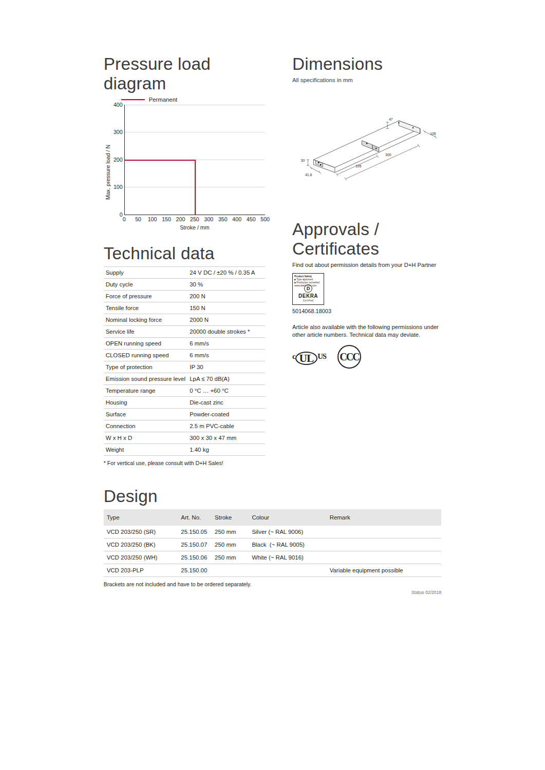Pressure load diagram
Permanent
Max. pressure load / N
400
300
200
100
0
0 50 100 150 200 250 300 350 400 450 500
Stroke / mm
Technical data
| Supply | 24 V DC / ±20 % / 0.35 A |
| Duty cycle | 30 % |
| Force of pressure | 200 N |
| Tensile force | 150 N |
| Nominal locking force | 2000 N |
| Service life | 20000 double strokes * |
| OPEN running speed | 6 mm/s |
| CLOSED running speed | 6 mm/s |
| Type of protection | IP 30 |
| Emission sound pressure level | LpA ≤ 70 dB(A) |
| Temperature range | 0 °C … +60 °C |
| Housing | Die-cast zinc |
| Surface | Powder-coated |
| Connection | 2.5 m PVC-cable |
| W x H x D | 300 x 30 x 47 mm |
| Weight | 1.40 kg |
* For vertical use, please consult with D+H Sales!
Dimensions
All specifications in mm
47 105 30 41.6 195 300
Approvals / Certificates
Find out about permission details from your D+H Partner
Product Safety
■ Type approved
■ Production surveilled
www.dekra-cert.com
D
DEKRA
Certified
5014068.18003
Article also available with the following permissions under other article numbers. Technical data may deviate.
cUL US
CCC
Design
| Type | Art. No. | Stroke | Colour | Remark |
| --- | --- | --- | --- | --- |
| VCD 203/250 (SR) | 25.150.05 | 250 mm | Silver (~ RAL 9006) | |
| VCD 203/250 (BK) | 25.150.07 | 250 mm | Black (~ RAL 9005) | |
| VCD 203/250 (WH) | 25.150.06 | 250 mm | White (~ RAL 9016) | |
| VCD 203-PLP | 25.150.00 | | | Variable equipment possible |
Brackets are not included and have to be ordered separately.
Status 02/2018